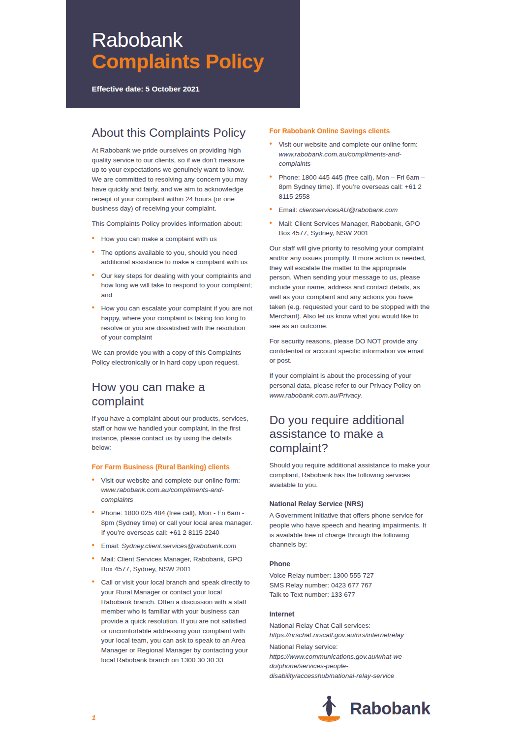RabobankComplaints Policy
Effective date: 5 October 2021
About this Complaints Policy
At Rabobank we pride ourselves on providing high quality service to our clients, so if we don’t measure up to your expectations we genuinely want to know. We are committed to resolving any concern you may have quickly and fairly, and we aim to acknowledge receipt of your complaint within 24 hours (or one business day) of receiving your complaint.
This Complaints Policy provides information about:
How you can make a complaint with us
The options available to you, should you need additional assistance to make a complaint with us
Our key steps for dealing with your complaints and how long we will take to respond to your complaint; and
How you can escalate your complaint if you are not happy, where your complaint is taking too long to resolve or you are dissatisfied with the resolution of your complaint
We can provide you with a copy of this Complaints Policy electronically or in hard copy upon request.
How you can make a complaint
If you have a complaint about our products, services, staff or how we handled your complaint, in the first instance, please contact us by using the details below:
For Farm Business (Rural Banking) clients
Visit our website and complete our online form:
www.rabobank.com.au/compliments-and-complaints
Phone: 1800 025 484 (free call), Mon - Fri 6am - 8pm (Sydney time) or call your local area manager.
If you’re overseas call: +61 2 8115 2240
Email: Sydney.client.services@rabobank.com
Mail: Client Services Manager, Rabobank, GPO Box 4577, Sydney, NSW 2001
Call or visit your local branch and speak directly to your Rural Manager or contact your local Rabobank branch. Often a discussion with a staff member who is familiar with your business can provide a quick resolution. If you are not satisfied or uncomfortable addressing your complaint with your local team, you can ask to speak to an Area Manager or Regional Manager by contacting your local Rabobank branch on 1300 30 30 33
For Rabobank Online Savings clients
Visit our website and complete our online form:
www.rabobank.com.au/compliments-and-complaints
Phone: 1800 445 445 (free call), Mon – Fri 6am – 8pm Sydney time). If you’re overseas call: +61 2 8115 2558
Email: clientservicesAU@rabobank.com
Mail: Client Services Manager, Rabobank, GPO Box 4577, Sydney, NSW 2001
Our staff will give priority to resolving your complaint and/or any issues promptly. If more action is needed, they will escalate the matter to the appropriate person. When sending your message to us, please include your name, address and contact details, as well as your complaint and any actions you have taken (e.g. requested your card to be stopped with the Merchant). Also let us know what you would like to see as an outcome.
For security reasons, please DO NOT provide any confidential or account specific information via email or post.
If your complaint is about the processing of your personal data, please refer to our Privacy Policy on www.rabobank.com.au/Privacy.
Do you require additional assistance to make a complaint?
Should you require additional assistance to make your compliant, Rabobank has the following services available to you.
National Relay Service (NRS)
A Government initiative that offers phone service for people who have speech and hearing impairments. It is available free of charge through the following channels by:
Phone
Voice Relay number: 1300 555 727
SMS Relay number: 0423 677 767
Talk to Text number: 133 677
Internet
National Relay Chat Call services:
https://nrschat.nrscall.gov.au/nrs/internetrelay
National Relay service: https://www.communications.gov.au/what-we-do/phone/services-people-disability/accesshub/national-relay-service
1
Rabobank